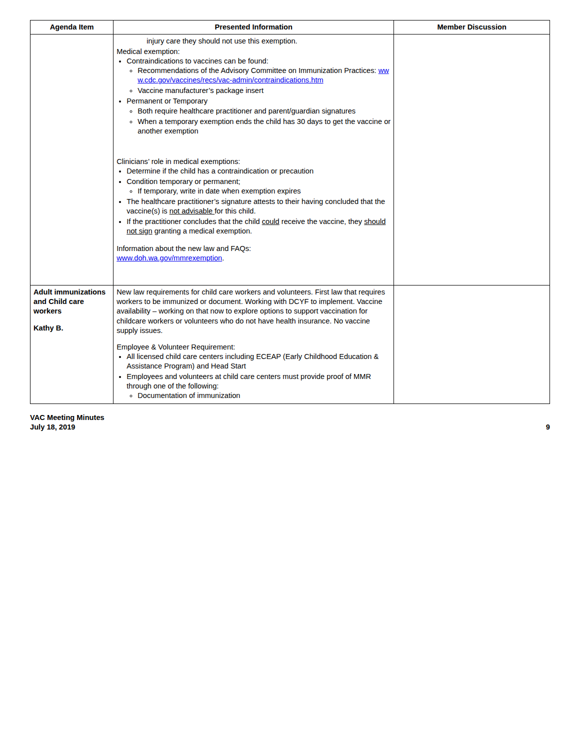| Agenda Item | Presented Information | Member Discussion |
| --- | --- | --- |
| | injury care they should not use this exemption. Medical exemption: Contraindications to vaccines can be found: Recommendations of the Advisory Committee on Immunization Practices: www.cdc.gov/vaccines/recs/vac-admin/contraindications.htm Vaccine manufacturer’s package insert Permanent or Temporary Both require healthcare practitioner and parent/guardian signatures When a temporary exemption ends the child has 30 days to get the vaccine or another exemption Clinicians’ role in medical exemptions: Determine if the child has a contraindication or precaution Condition temporary or permanent; If temporary, write in date when exemption expires The healthcare practitioner’s signature attests to their having concluded that the vaccine(s) is not advisable for this child. If the practitioner concludes that the child could receive the vaccine, they should not sign granting a medical exemption. Information about the new law and FAQs: www.doh.wa.gov/mmrexemption . | |
| Adult immunizations and Child care workers Kathy B. | New law requirements for child care workers and volunteers. First law that requires workers to be immunized or document. Working with DCYF to implement. Vaccine availability – working on that now to explore options to support vaccination for childcare workers or volunteers who do not have health insurance. No vaccine supply issues. Employee & Volunteer Requirement: All licensed child care centers including ECEAP (Early Childhood Education & Assistance Program) and Head Start Employees and volunteers at child care centers must provide proof of MMR through one of the following: Documentation of immunization | |
VAC Meeting Minutes
July 18, 2019
9